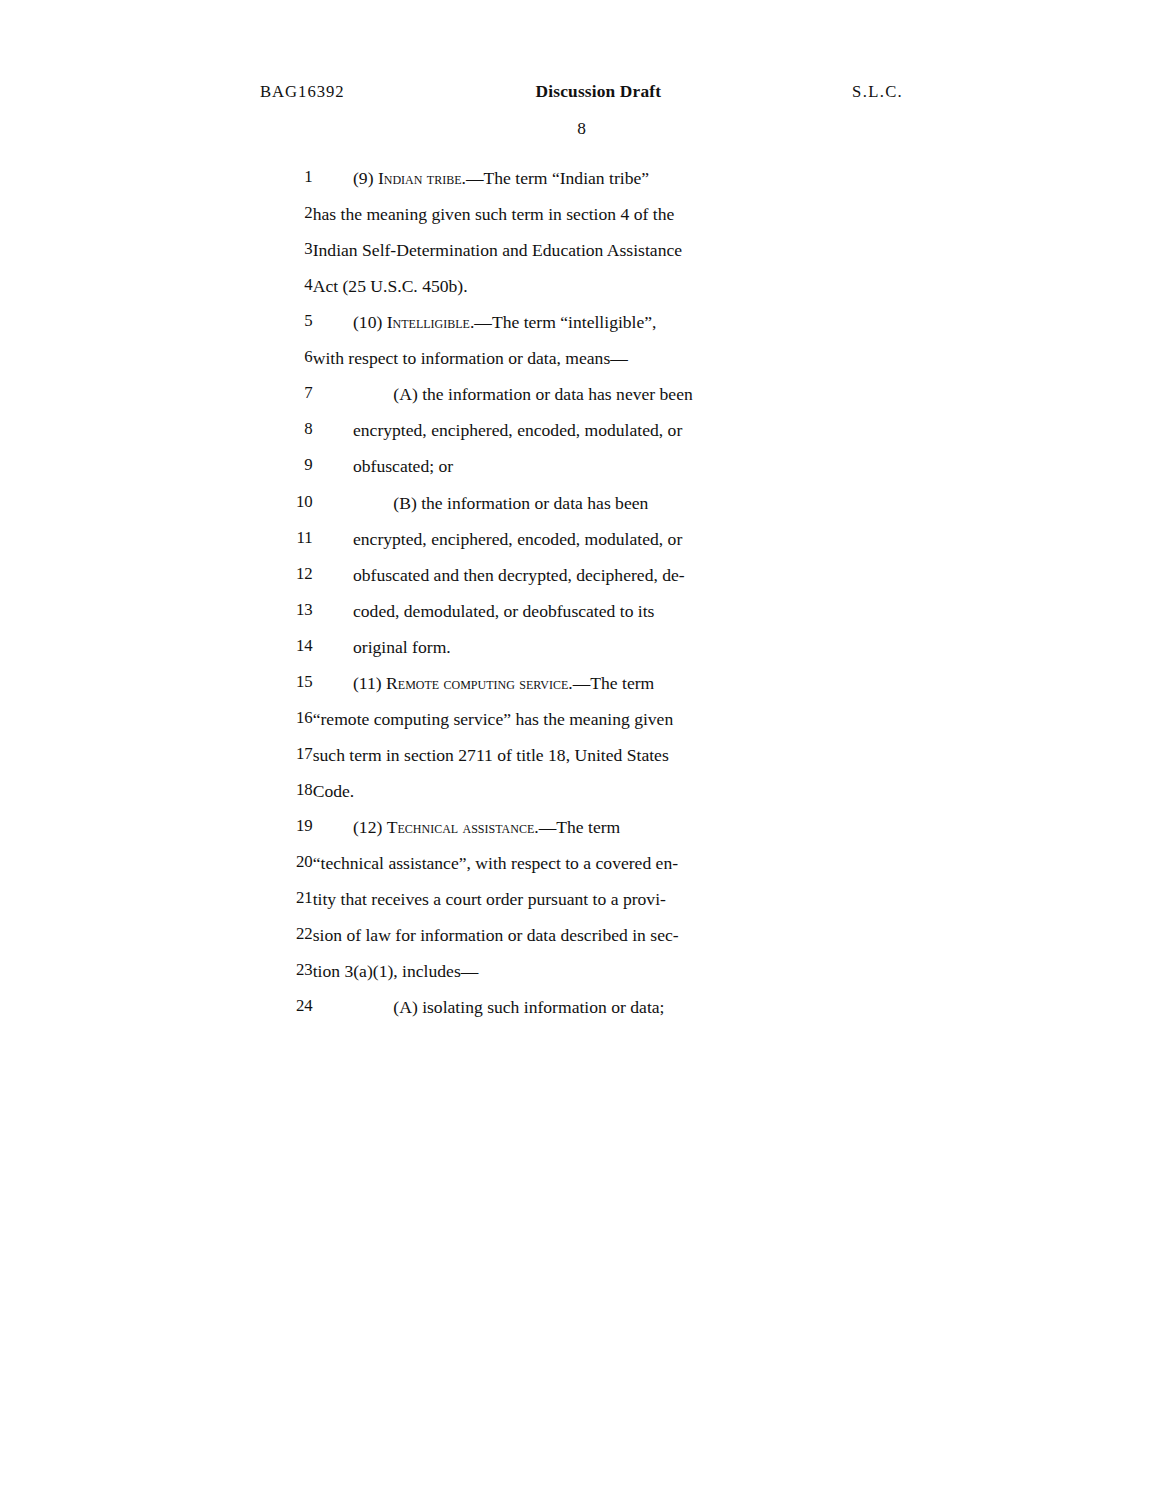BAG16392 Discussion Draft S.L.C.
8
| 1 | (9) Indian tribe .—The term “Indian tribe” |
| 2 | has the meaning given such term in section 4 of the |
| 3 | Indian Self-Determination and Education Assistance |
| 4 | Act (25 U.S.C. 450b). |
| 5 | (10) Intelligible .—The term “intelligible”, |
| 6 | with respect to information or data, means— |
| 7 | (A) the information or data has never been |
| 8 | encrypted, enciphered, encoded, modulated, or |
| 9 | obfuscated; or |
| 10 | (B) the information or data has been |
| 11 | encrypted, enciphered, encoded, modulated, or |
| 12 | obfuscated and then decrypted, deciphered, de- |
| 13 | coded, demodulated, or deobfuscated to its |
| 14 | original form. |
| 15 | (11) Remote computing service .—The term |
| 16 | “remote computing service” has the meaning given |
| 17 | such term in section 2711 of title 18, United States |
| 18 | Code. |
| 19 | (12) Technical assistance .—The term |
| 20 | “technical assistance”, with respect to a covered en- |
| 21 | tity that receives a court order pursuant to a provi- |
| 22 | sion of law for information or data described in sec- |
| 23 | tion 3(a)(1), includes— |
| 24 | (A) isolating such information or data; |